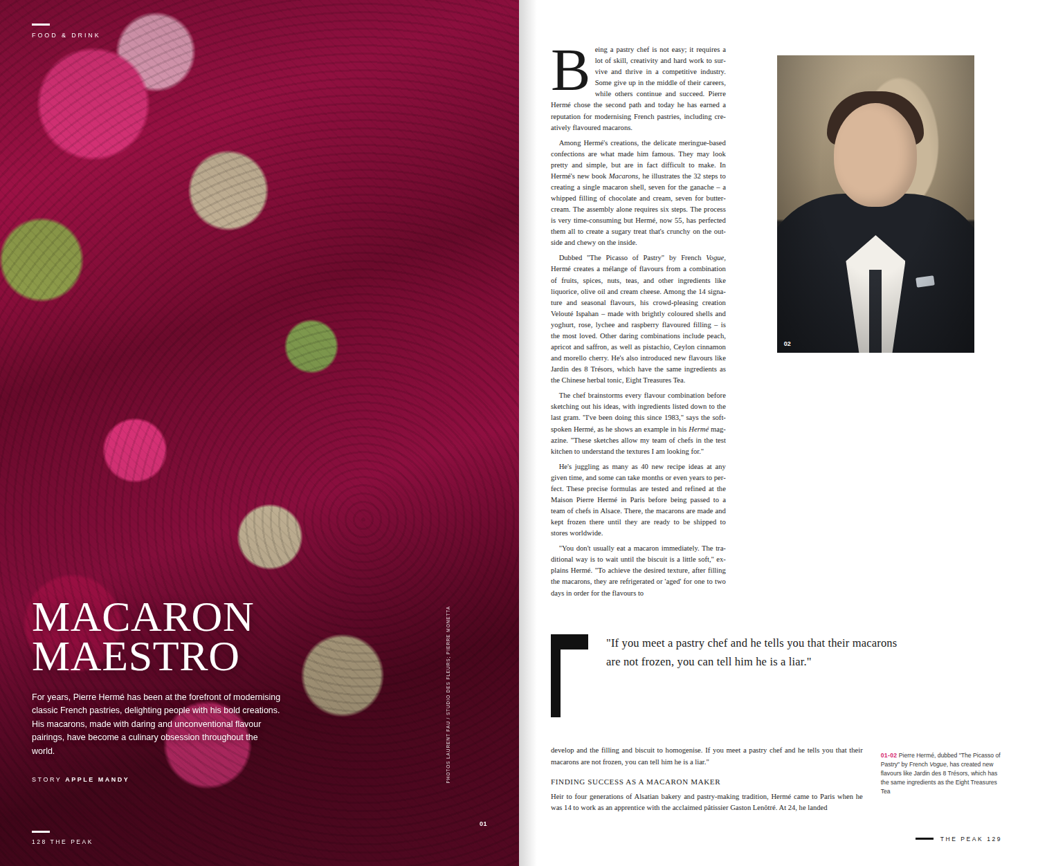Food & Drink
Macaron
Maestro
For years, Pierre Hermé has been at the forefront of modernising classic French pastries, delighting people with his bold creations. His macarons, made with daring and unconventional flavour pairings, have become a culinary obsession throughout the world.
Story Apple Mandy
Photos Laurent Fau / Studio des Fleurs; Pierre Monetta
01
128 The Peak
Being a pastry chef is not easy; it requires a lot of skill, creativity and hard work to survive and thrive in a competitive industry. Some give up in the middle of their careers, while others continue and succeed. Pierre Hermé chose the second path and today he has earned a reputation for modernising French pastries, including creatively flavoured macarons.
Among Hermé's creations, the delicate meringue-based confections are what made him famous. They may look pretty and simple, but are in fact difficult to make. In Hermé's new book Macarons, he illustrates the 32 steps to creating a single macaron shell, seven for the ganache – a whipped filling of chocolate and cream, seven for buttercream. The assembly alone requires six steps. The process is very time-consuming but Hermé, now 55, has perfected them all to create a sugary treat that's crunchy on the outside and chewy on the inside.
Dubbed "The Picasso of Pastry" by French Vogue, Hermé creates a mélange of flavours from a combination of fruits, spices, nuts, teas, and other ingredients like liquorice, olive oil and cream cheese. Among the 14 signature and seasonal flavours, his crowd-pleasing creation Velouté Ispahan – made with brightly coloured shells and yoghurt, rose, lychee and raspberry flavoured filling – is the most loved. Other daring combinations include peach, apricot and saffron, as well as pistachio, Ceylon cinnamon and morello cherry. He's also introduced new flavours like Jardin des 8 Trésors, which have the same ingredients as the Chinese herbal tonic, Eight Treasures Tea.
The chef brainstorms every flavour combination before sketching out his ideas, with ingredients listed down to the last gram. "I've been doing this since 1983," says the soft-spoken Hermé, as he shows an example in his Hermé magazine. "These sketches allow my team of chefs in the test kitchen to understand the textures I am looking for."
He's juggling as many as 40 new recipe ideas at any given time, and some can take months or even years to perfect. These precise formulas are tested and refined at the Maison Pierre Hermé in Paris before being passed to a team of chefs in Alsace. There, the macarons are made and kept frozen there until they are ready to be shipped to stores worldwide.
"You don't usually eat a macaron immediately. The traditional way is to wait until the biscuit is a little soft," explains Hermé. "To achieve the desired texture, after filling the macarons, they are refrigerated or 'aged' for one to two days in order for the flavours to
02
"If you meet a pastry chef and he tells you that their macarons are not frozen, you can tell him he is a liar."
develop and the filling and biscuit to homogenise. If you meet a pastry chef and he tells you that their macarons are not frozen, you can tell him he is a liar."
Finding success as a macaron maker
Heir to four generations of Alsatian bakery and pastry-making tradition, Hermé came to Paris when he was 14 to work as an apprentice with the acclaimed pâtissier Gaston Lenôtré. At 24, he landed
01-02 Pierre Hermé, dubbed "The Picasso of Pastry" by French Vogue, has created new flavours like Jardin des 8 Trésors, which has the same ingredients as the Eight Treasures Tea
The Peak 129